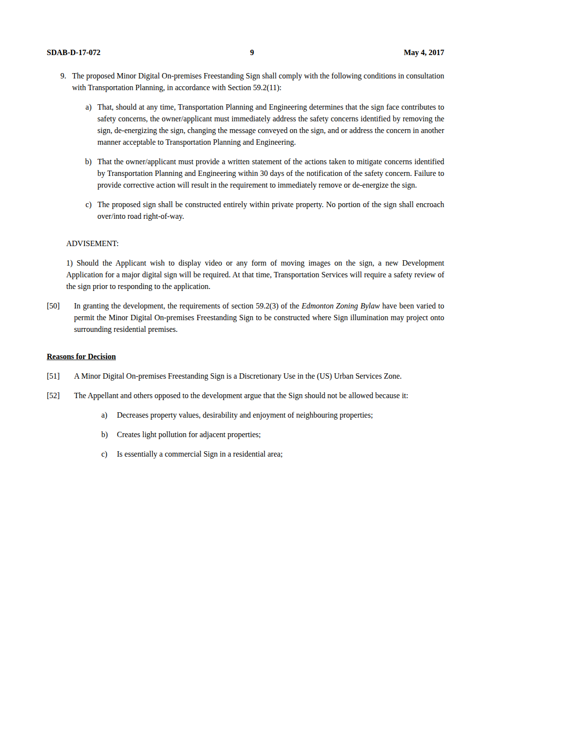SDAB-D-17-072 9 May 4, 2017
9.
The proposed Minor Digital On-premises Freestanding Sign shall comply with the following conditions in consultation with Transportation Planning, in accordance with Section 59.2(11):
a)
That, should at any time, Transportation Planning and Engineering determines that the sign face contributes to safety concerns, the owner/applicant must immediately address the safety concerns identified by removing the sign, de-energizing the sign, changing the message conveyed on the sign, and or address the concern in another manner acceptable to Transportation Planning and Engineering.
b)
That the owner/applicant must provide a written statement of the actions taken to mitigate concerns identified by Transportation Planning and Engineering within 30 days of the notification of the safety concern. Failure to provide corrective action will result in the requirement to immediately remove or de-energize the sign.
c)
The proposed sign shall be constructed entirely within private property. No portion of the sign shall encroach over/into road right-of-way.
ADVISEMENT:
1) Should the Applicant wish to display video or any form of moving images on the sign, a new Development Application for a major digital sign will be required. At that time, Transportation Services will require a safety review of the sign prior to responding to the application.
[50]
In granting the development, the requirements of section 59.2(3) of the Edmonton Zoning Bylaw have been varied to permit the Minor Digital On-premises Freestanding Sign to be constructed where Sign illumination may project onto surrounding residential premises.
Reasons for Decision
[51]
A Minor Digital On-premises Freestanding Sign is a Discretionary Use in the (US) Urban Services Zone.
[52]
The Appellant and others opposed to the development argue that the Sign should not be allowed because it:
a) Decreases property values, desirability and enjoyment of neighbouring properties;
b) Creates light pollution for adjacent properties;
c) Is essentially a commercial Sign in a residential area;